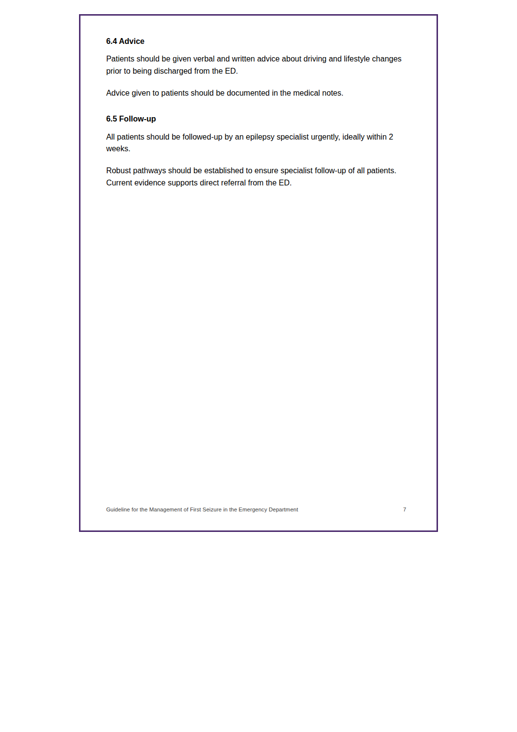6.4 Advice
Patients should be given verbal and written advice about driving and lifestyle changes prior to being discharged from the ED.
Advice given to patients should be documented in the medical notes.
6.5 Follow-up
All patients should be followed-up by an epilepsy specialist urgently, ideally within 2 weeks.
Robust pathways should be established to ensure specialist follow-up of all patients. Current evidence supports direct referral from the ED.
Guideline for the Management of First Seizure in the Emergency Department 7